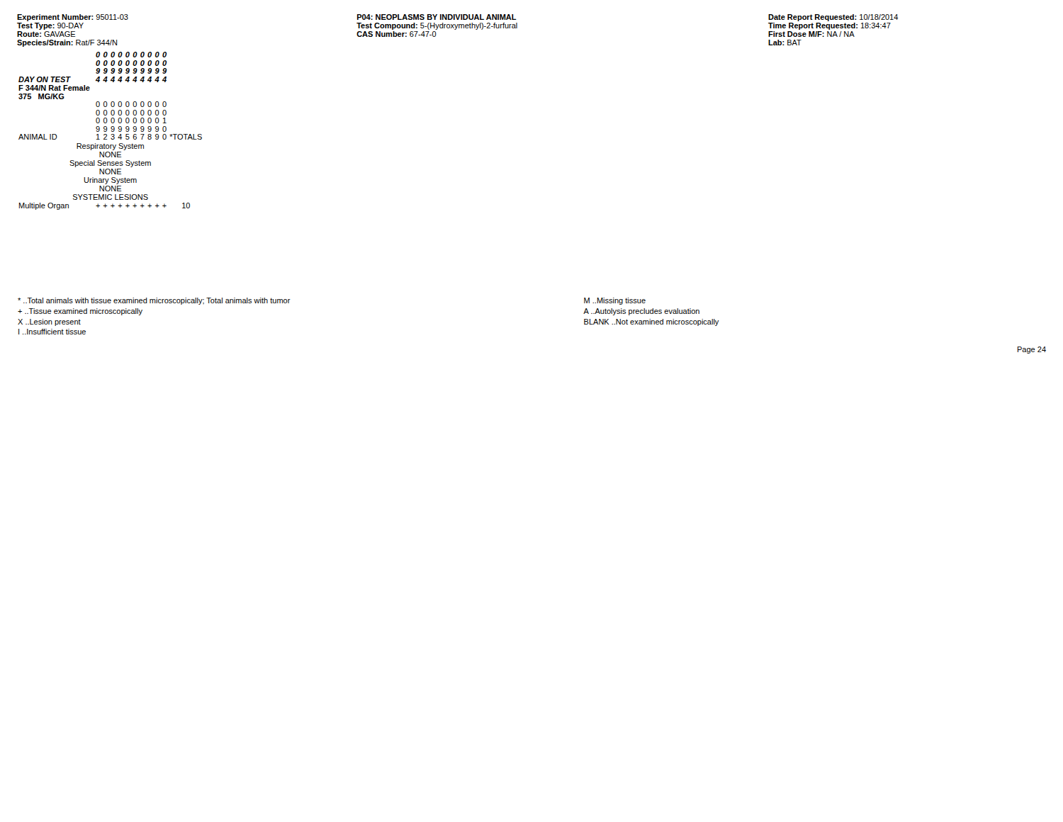| Experiment Number: 95011-03 Test Type: 90-DAY Route: GAVAGE Species/Strain: Rat/F 344/N | P04: NEOPLASMS BY INDIVIDUAL ANIMAL Test Compound: 5-(Hydroxymethyl)-2-furfural CAS Number: 67-47-0 | Date Report Requested: 10/18/2014 Time Report Requested: 18:34:47 First Dose M/F: NA / NA Lab: BAT |
| DAY ON TEST | 0 0 9 4 | 0 0 9 4 | 0 0 9 4 | 0 0 9 4 | 0 0 9 4 | 0 0 9 4 | 0 0 9 4 | 0 0 9 4 | 0 0 9 4 | 0 0 9 4 | |
| F 344/N Rat Female | |
| 375 MG/KG | |
| ANIMAL ID | 0 0 0 9 1 | 0 0 0 9 2 | 0 0 0 9 3 | 0 0 0 9 4 | 0 0 0 9 5 | 0 0 0 9 6 | 0 0 0 9 7 | 0 0 0 9 8 | 0 0 0 9 9 | 0 0 1 0 0 | *TOTALS |
| Respiratory System |
| NONE |
| Special Senses System |
| NONE |
| Urinary System |
| NONE |
| SYSTEMIC LESIONS |
| Multiple Organ | + | + | + | + | + | + | + | + | + | + | 10 |
| * ..Total animals with tissue examined microscopically; Total animals with tumor + ..Tissue examined microscopically X ..Lesion present I ..Insufficient tissue | M ..Missing tissue A ..Autolysis precludes evaluation BLANK ..Not examined microscopically |
Page 24